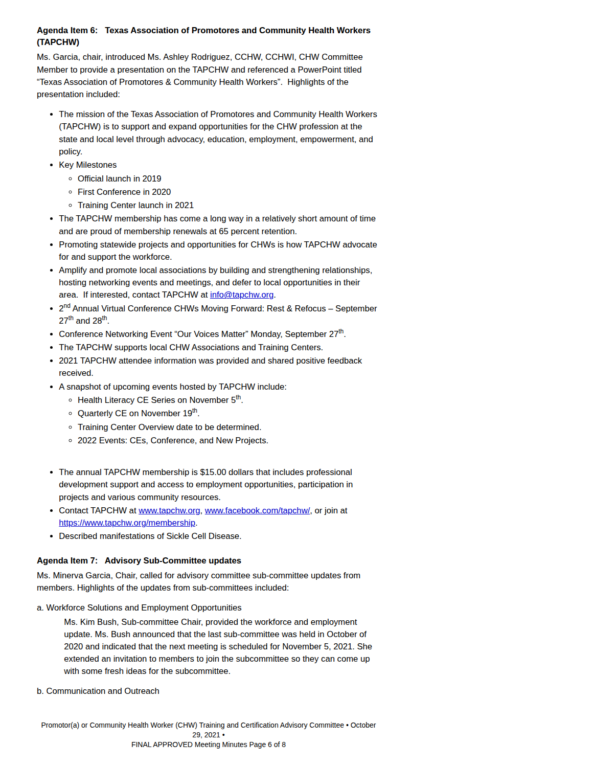Agenda Item 6: Texas Association of Promotores and Community Health Workers (TAPCHW)
Ms. Garcia, chair, introduced Ms. Ashley Rodriguez, CCHW, CCHWI, CHW Committee Member to provide a presentation on the TAPCHW and referenced a PowerPoint titled “Texas Association of Promotores & Community Health Workers”. Highlights of the presentation included:
The mission of the Texas Association of Promotores and Community Health Workers (TAPCHW) is to support and expand opportunities for the CHW profession at the state and local level through advocacy, education, employment, empowerment, and policy.
Key Milestones
Official launch in 2019
First Conference in 2020
Training Center launch in 2021
The TAPCHW membership has come a long way in a relatively short amount of time and are proud of membership renewals at 65 percent retention.
Promoting statewide projects and opportunities for CHWs is how TAPCHW advocate for and support the workforce.
Amplify and promote local associations by building and strengthening relationships, hosting networking events and meetings, and defer to local opportunities in their area. If interested, contact TAPCHW at info@tapchw.org.
2nd Annual Virtual Conference CHWs Moving Forward: Rest & Refocus – September 27th and 28th.
Conference Networking Event “Our Voices Matter” Monday, September 27th.
The TAPCHW supports local CHW Associations and Training Centers.
2021 TAPCHW attendee information was provided and shared positive feedback received.
A snapshot of upcoming events hosted by TAPCHW include:
Health Literacy CE Series on November 5th.
Quarterly CE on November 19th.
Training Center Overview date to be determined.
2022 Events: CEs, Conference, and New Projects.
The annual TAPCHW membership is $15.00 dollars that includes professional development support and access to employment opportunities, participation in projects and various community resources.
Contact TAPCHW at www.tapchw.org, www.facebook.com/tapchw/, or join at https://www.tapchw.org/membership.
Described manifestations of Sickle Cell Disease.
Agenda Item 7: Advisory Sub-Committee updates
Ms. Minerva Garcia, Chair, called for advisory committee sub-committee updates from members. Highlights of the updates from sub-committees included:
a. Workforce Solutions and Employment Opportunities
Ms. Kim Bush, Sub-committee Chair, provided the workforce and employment update. Ms. Bush announced that the last sub-committee was held in October of 2020 and indicated that the next meeting is scheduled for November 5, 2021. She extended an invitation to members to join the subcommittee so they can come up with some fresh ideas for the subcommittee.
b. Communication and Outreach
Promotor(a) or Community Health Worker (CHW) Training and Certification Advisory Committee • October 29, 2021 •
FINAL APPROVED Meeting Minutes Page 6 of 8